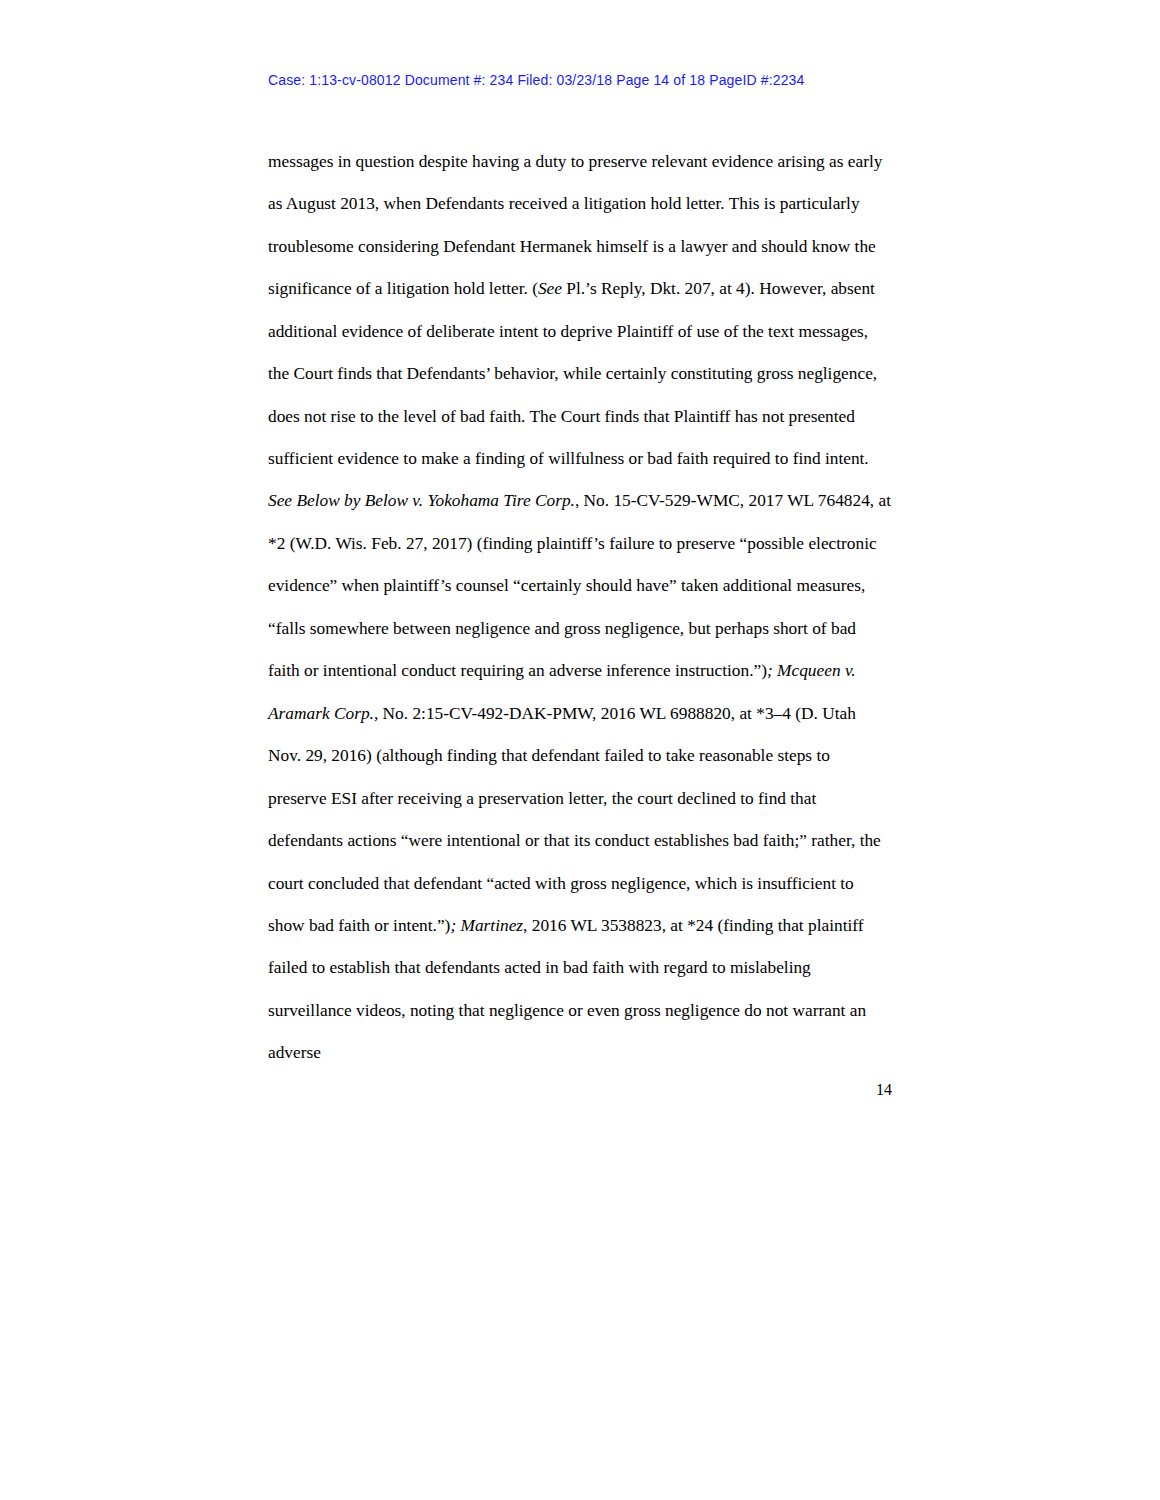Case: 1:13-cv-08012 Document #: 234 Filed: 03/23/18 Page 14 of 18 PageID #:2234
messages in question despite having a duty to preserve relevant evidence arising as early as August 2013, when Defendants received a litigation hold letter. This is particularly troublesome considering Defendant Hermanek himself is a lawyer and should know the significance of a litigation hold letter. (See Pl.’s Reply, Dkt. 207, at 4). However, absent additional evidence of deliberate intent to deprive Plaintiff of use of the text messages, the Court finds that Defendants’ behavior, while certainly constituting gross negligence, does not rise to the level of bad faith. The Court finds that Plaintiff has not presented sufficient evidence to make a finding of willfulness or bad faith required to find intent. See Below by Below v. Yokohama Tire Corp., No. 15-CV-529-WMC, 2017 WL 764824, at *2 (W.D. Wis. Feb. 27, 2017) (finding plaintiff’s failure to preserve “possible electronic evidence” when plaintiff’s counsel “certainly should have” taken additional measures, “falls somewhere between negligence and gross negligence, but perhaps short of bad faith or intentional conduct requiring an adverse inference instruction.”); Mcqueen v. Aramark Corp., No. 2:15-CV-492-DAK-PMW, 2016 WL 6988820, at *3–4 (D. Utah Nov. 29, 2016) (although finding that defendant failed to take reasonable steps to preserve ESI after receiving a preservation letter, the court declined to find that defendants actions “were intentional or that its conduct establishes bad faith;” rather, the court concluded that defendant “acted with gross negligence, which is insufficient to show bad faith or intent.”); Martinez, 2016 WL 3538823, at *24 (finding that plaintiff failed to establish that defendants acted in bad faith with regard to mislabeling surveillance videos, noting that negligence or even gross negligence do not warrant an adverse
14